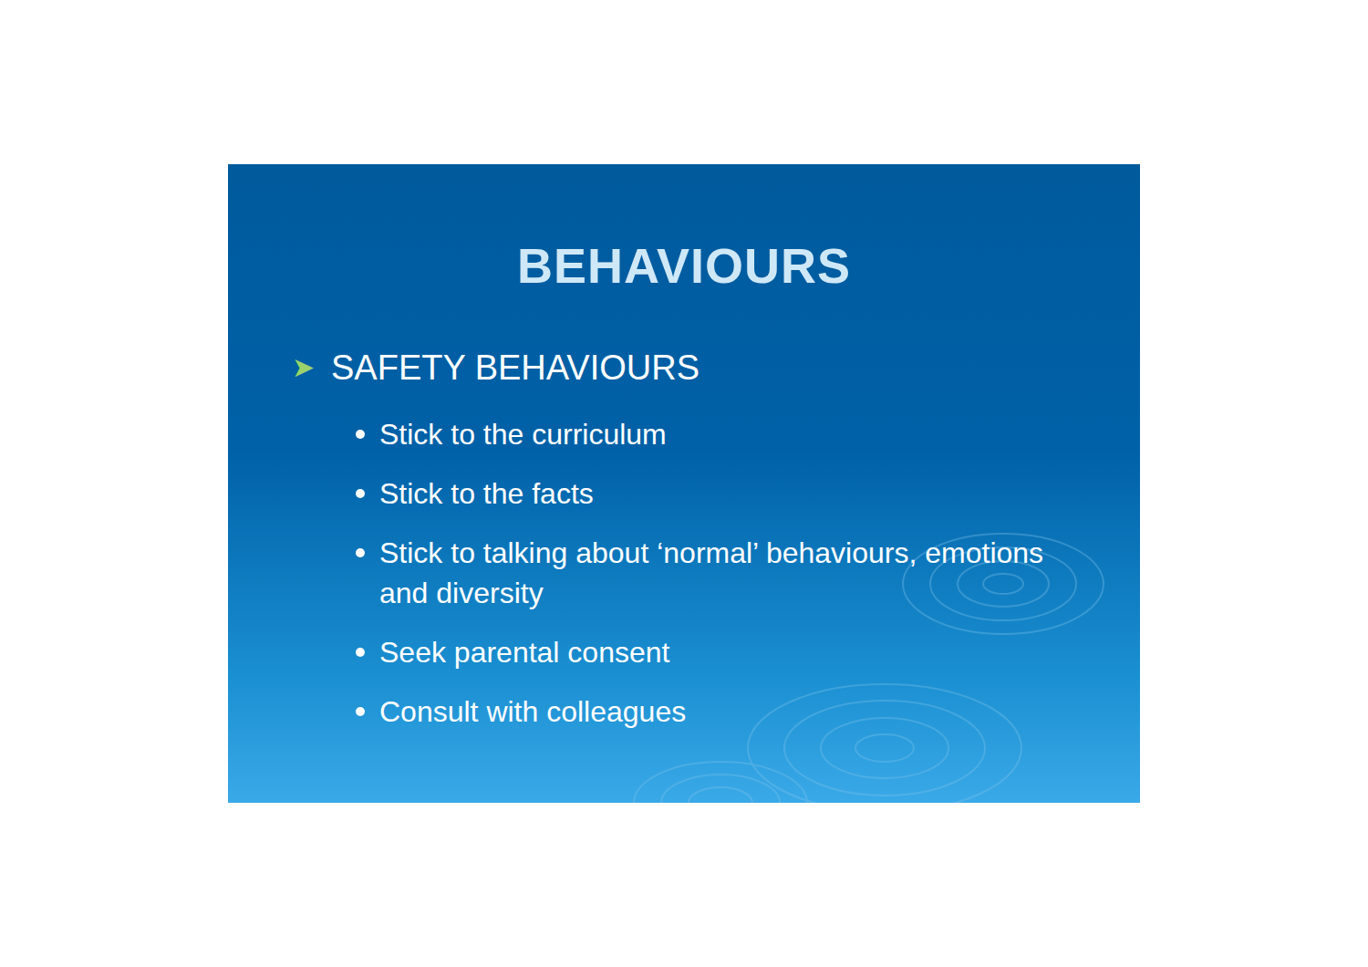BEHAVIOURS
➤ SAFETY BEHAVIOURS
Stick to the curriculum
Stick to the facts
Stick to talking about ‘normal’ behaviours, emotions and diversity
Seek parental consent
Consult with colleagues